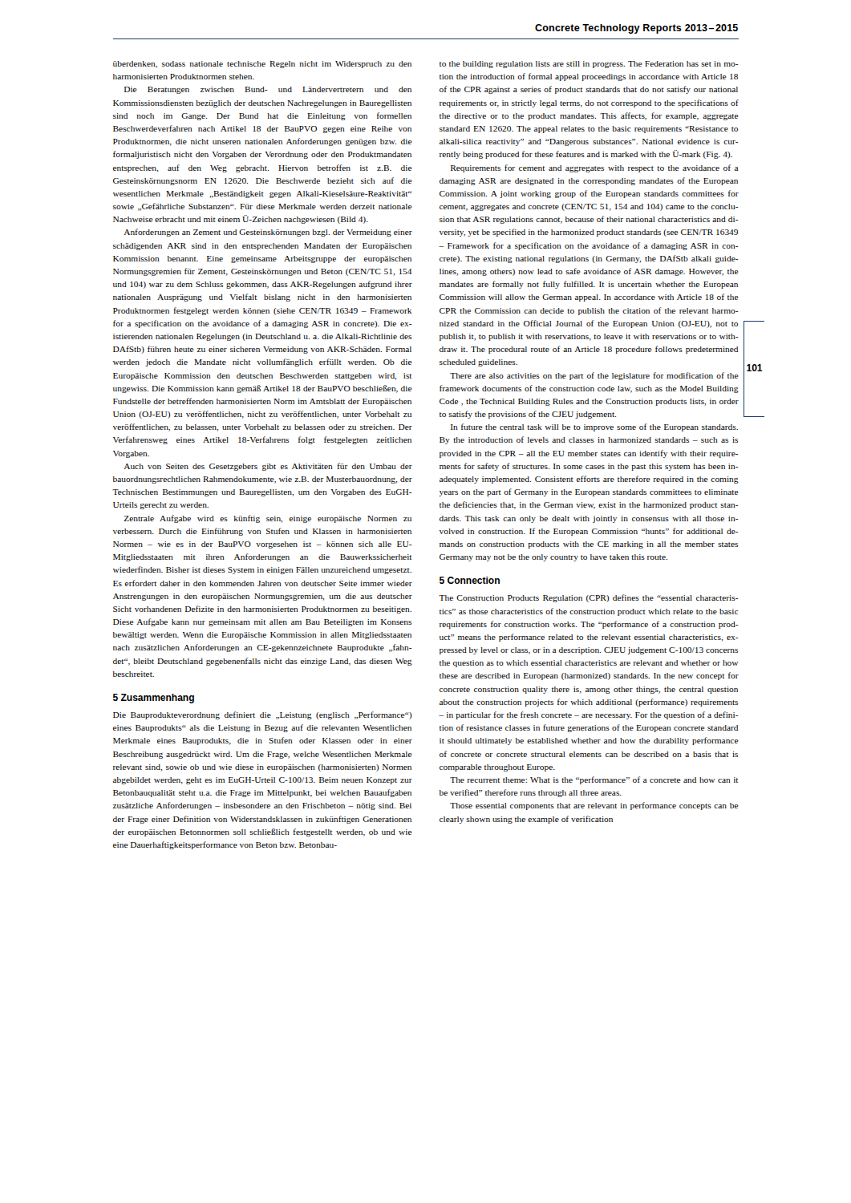Concrete Technology Reports 2013 – 2015
101
überdenken, sodass nationale technische Regeln nicht im Widerspruch zu den harmonisierten Produktnormen stehen.
Die Beratungen zwischen Bund- und Ländervertretern und den Kommissionsdiensten bezüglich der deutschen Nachregelungen in Bauregellisten sind noch im Gange. Der Bund hat die Einleitung von formellen Beschwerdeverfahren nach Artikel 18 der BauPVO gegen eine Reihe von Produktnormen, die nicht unseren nationalen Anforderungen genügen bzw. die formaljuristisch nicht den Vorgaben der Verordnung oder den Produktmandaten entsprechen, auf den Weg gebracht. Hiervon betroffen ist z.B. die Gesteinskörnungsnorm EN 12620. Die Beschwerde bezieht sich auf die wesentlichen Merkmale „Beständigkeit gegen Alkali-Kieselsäure-Reaktivität“ sowie „Gefährliche Substanzen“. Für diese Merkmale werden derzeit nationale Nachweise erbracht und mit einem Ü-Zeichen nachgewiesen (Bild 4).
Anforderungen an Zement und Gesteinskörnungen bzgl. der Vermeidung einer schädigenden AKR sind in den entsprechenden Mandaten der Europäischen Kommission benannt. Eine gemeinsame Arbeitsgruppe der europäischen Normungsgremien für Zement, Gesteinskörnungen und Beton (CEN/TC 51, 154 und 104) war zu dem Schluss gekommen, dass AKR-Regelungen aufgrund ihrer nationalen Ausprägung und Vielfalt bislang nicht in den harmonisierten Produktnormen festgelegt werden können (siehe CEN/TR 16349 – Framework for a specification on the avoidance of a damaging ASR in concrete). Die existierenden nationalen Regelungen (in Deutschland u. a. die Alkali-Richtlinie des DAfStb) führen heute zu einer sicheren Vermeidung von AKR-Schäden. Formal werden jedoch die Mandate nicht vollumfänglich erfüllt werden. Ob die Europäische Kommission den deutschen Beschwerden stattgeben wird, ist ungewiss. Die Kommission kann gemäß Artikel 18 der BauPVO beschließen, die Fundstelle der betreffenden harmonisierten Norm im Amtsblatt der Europäischen Union (OJ-EU) zu veröffentlichen, nicht zu veröffentlichen, unter Vorbehalt zu veröffentlichen, zu belassen, unter Vorbehalt zu belassen oder zu streichen. Der Verfahrensweg eines Artikel 18-Verfahrens folgt festgelegten zeitlichen Vorgaben.
Auch von Seiten des Gesetzgebers gibt es Aktivitäten für den Umbau der bauordnungsrechtlichen Rahmendokumente, wie z.B. der Musterbauordnung, der Technischen Bestimmungen und Bauregellisten, um den Vorgaben des EuGH-Urteils gerecht zu werden.
Zentrale Aufgabe wird es künftig sein, einige europäische Normen zu verbessern. Durch die Einführung von Stufen und Klassen in harmonisierten Normen – wie es in der BauPVO vorgesehen ist – können sich alle EU-Mitgliedsstaaten mit ihren Anforderungen an die Bauwerkssicherheit wiederfinden. Bisher ist dieses System in einigen Fällen unzureichend umgesetzt. Es erfordert daher in den kommenden Jahren von deutscher Seite immer wieder Anstrengungen in den europäischen Normungsgremien, um die aus deutscher Sicht vorhandenen Defizite in den harmonisierten Produktnormen zu beseitigen. Diese Aufgabe kann nur gemeinsam mit allen am Bau Beteiligten im Konsens bewältigt werden. Wenn die Europäische Kommission in allen Mitgliedsstaaten nach zusätzlichen Anforderungen an CE-gekennzeichnete Bauprodukte „fahndet“, bleibt Deutschland gegebenenfalls nicht das einzige Land, das diesen Weg beschreitet.
5 Zusammenhang
Die Bauprodukteverordnung definiert die „Leistung (englisch „Performance“) eines Bauprodukts“ als die Leistung in Bezug auf die relevanten Wesentlichen Merkmale eines Bauprodukts, die in Stufen oder Klassen oder in einer Beschreibung ausgedrückt wird. Um die Frage, welche Wesentlichen Merkmale relevant sind, sowie ob und wie diese in europäischen (harmonisierten) Normen abgebildet werden, geht es im EuGH-Urteil C-100/13. Beim neuen Konzept zur Betonbauqualität steht u.a. die Frage im Mittelpunkt, bei welchen Bauaufgaben zusätzliche Anforderungen – insbesondere an den Frischbeton – nötig sind. Bei der Frage einer Definition von Widerstandsklassen in zukünftigen Generationen der europäischen Betonnormen soll schließlich festgestellt werden, ob und wie eine Dauerhaftigkeitsperformance von Beton bzw. Betonbau-
to the building regulation lists are still in progress. The Federation has set in motion the introduction of formal appeal proceedings in accordance with Article 18 of the CPR against a series of product standards that do not satisfy our national requirements or, in strictly legal terms, do not correspond to the specifications of the directive or to the product mandates. This affects, for example, aggregate standard EN 12620. The appeal relates to the basic requirements “Resistance to alkali-silica reactivity” and “Dangerous substances”. National evidence is currently being produced for these features and is marked with the Ü-mark (Fig. 4).
Requirements for cement and aggregates with respect to the avoidance of a damaging ASR are designated in the corresponding mandates of the European Commission. A joint working group of the European standards committees for cement, aggregates and concrete (CEN/TC 51, 154 and 104) came to the conclusion that ASR regulations cannot, because of their national characteristics and diversity, yet be specified in the harmonized product standards (see CEN/TR 16349 – Framework for a specification on the avoidance of a damaging ASR in concrete). The existing national regulations (in Germany, the DAfStb alkali guidelines, among others) now lead to safe avoidance of ASR damage. However, the mandates are formally not fully fulfilled. It is uncertain whether the European Commission will allow the German appeal. In accordance with Article 18 of the CPR the Commission can decide to publish the citation of the relevant harmonized standard in the Official Journal of the European Union (OJ-EU), not to publish it, to publish it with reservations, to leave it with reservations or to withdraw it. The procedural route of an Article 18 procedure follows predetermined scheduled guidelines.
There are also activities on the part of the legislature for modification of the framework documents of the construction code law, such as the Model Building Code , the Technical Building Rules and the Construction products lists, in order to satisfy the provisions of the CJEU judgement.
In future the central task will be to improve some of the European standards. By the introduction of levels and classes in harmonized standards – such as is provided in the CPR – all the EU member states can identify with their requirements for safety of structures. In some cases in the past this system has been inadequately implemented. Consistent efforts are therefore required in the coming years on the part of Germany in the European standards committees to eliminate the deficiencies that, in the German view, exist in the harmonized product standards. This task can only be dealt with jointly in consensus with all those involved in construction. If the European Commission “hunts” for additional demands on construction products with the CE marking in all the member states Germany may not be the only country to have taken this route.
5 Connection
The Construction Products Regulation (CPR) defines the “essential characteristics” as those characteristics of the construction product which relate to the basic requirements for construction works. The “performance of a construction product” means the performance related to the relevant essential characteristics, expressed by level or class, or in a description. CJEU judgement C-100/13 concerns the question as to which essential characteristics are relevant and whether or how these are described in European (harmonized) standards. In the new concept for concrete construction quality there is, among other things, the central question about the construction projects for which additional (performance) requirements – in particular for the fresh concrete – are necessary. For the question of a definition of resistance classes in future generations of the European concrete standard it should ultimately be established whether and how the durability performance of concrete or concrete structural elements can be described on a basis that is comparable throughout Europe.
The recurrent theme: What is the “performance” of a concrete and how can it be verified” therefore runs through all three areas.
Those essential components that are relevant in performance concepts can be clearly shown using the example of verification